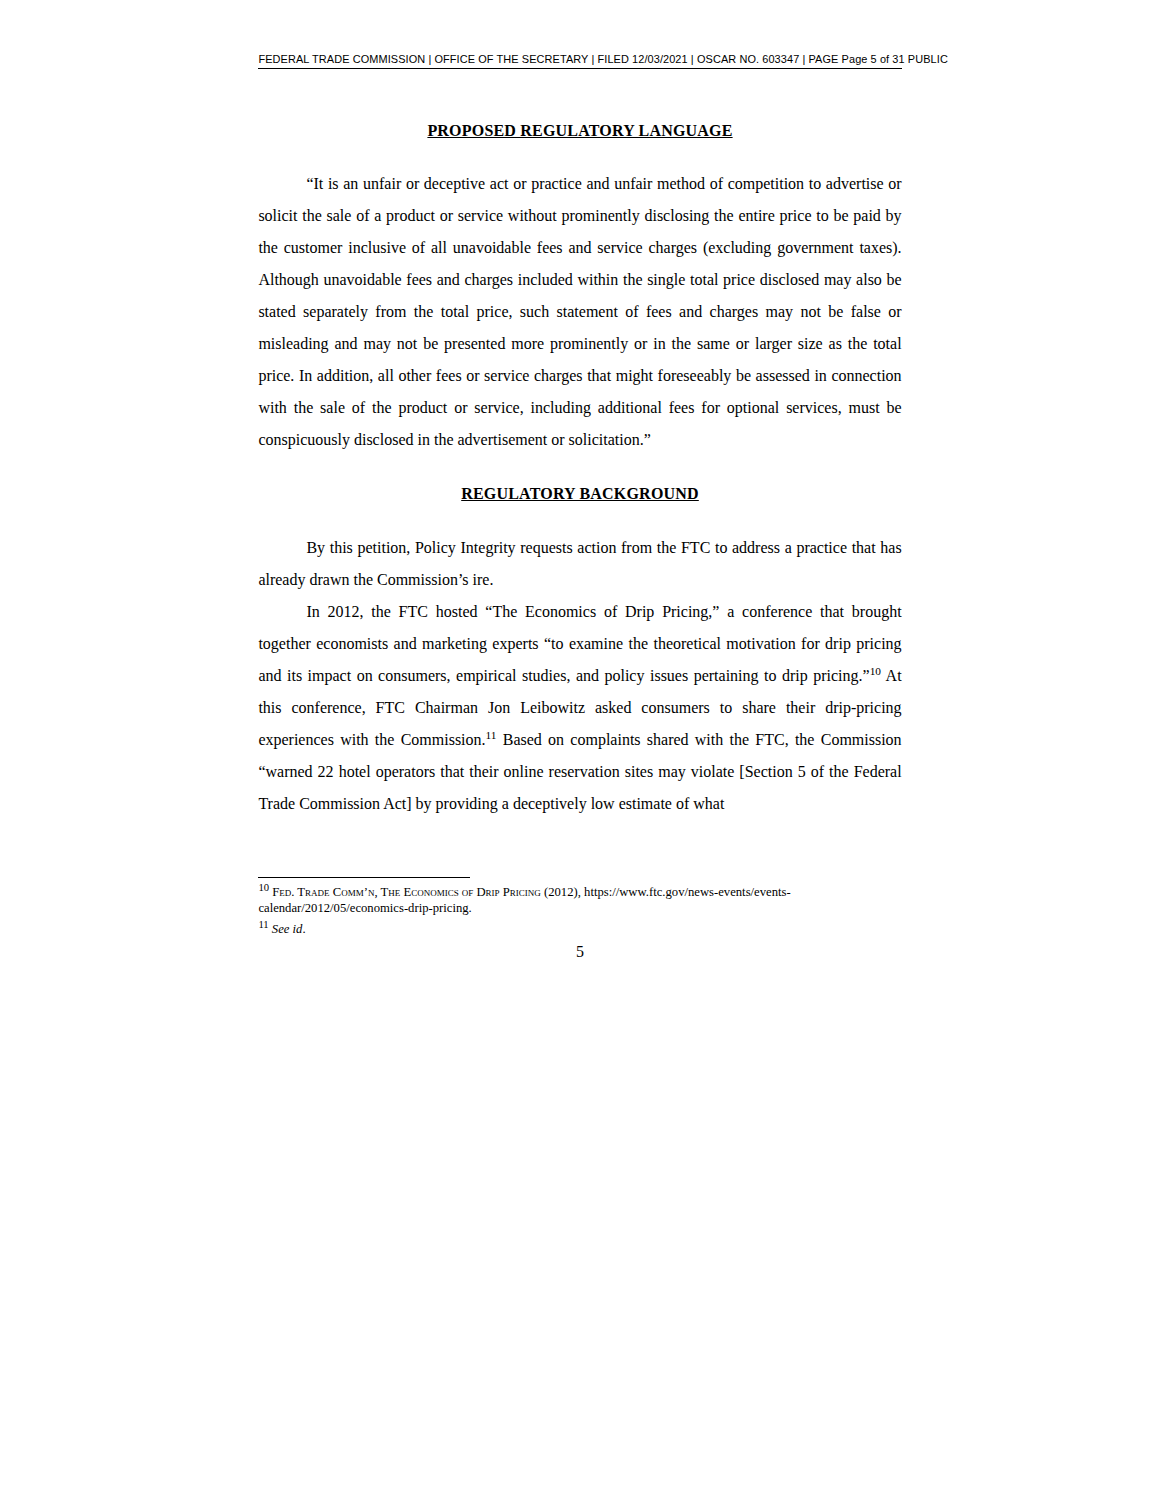FEDERAL TRADE COMMISSION | OFFICE OF THE SECRETARY | FILED 12/03/2021 | OSCAR NO. 603347 | PAGE Page 5 of 31 PUBLIC
PROPOSED REGULATORY LANGUAGE
“It is an unfair or deceptive act or practice and unfair method of competition to advertise or solicit the sale of a product or service without prominently disclosing the entire price to be paid by the customer inclusive of all unavoidable fees and service charges (excluding government taxes). Although unavoidable fees and charges included within the single total price disclosed may also be stated separately from the total price, such statement of fees and charges may not be false or misleading and may not be presented more prominently or in the same or larger size as the total price. In addition, all other fees or service charges that might foreseeably be assessed in connection with the sale of the product or service, including additional fees for optional services, must be conspicuously disclosed in the advertisement or solicitation.”
REGULATORY BACKGROUND
By this petition, Policy Integrity requests action from the FTC to address a practice that has already drawn the Commission’s ire.
In 2012, the FTC hosted “The Economics of Drip Pricing,” a conference that brought together economists and marketing experts “to examine the theoretical motivation for drip pricing and its impact on consumers, empirical studies, and policy issues pertaining to drip pricing.”10 At this conference, FTC Chairman Jon Leibowitz asked consumers to share their drip-pricing experiences with the Commission.11 Based on complaints shared with the FTC, the Commission “warned 22 hotel operators that their online reservation sites may violate [Section 5 of the Federal Trade Commission Act] by providing a deceptively low estimate of what
10 Fed. Trade Comm’n, The Economics of Drip Pricing (2012), https://www.ftc.gov/news-events/events-calendar/2012/05/economics-drip-pricing.
11 See id.
5